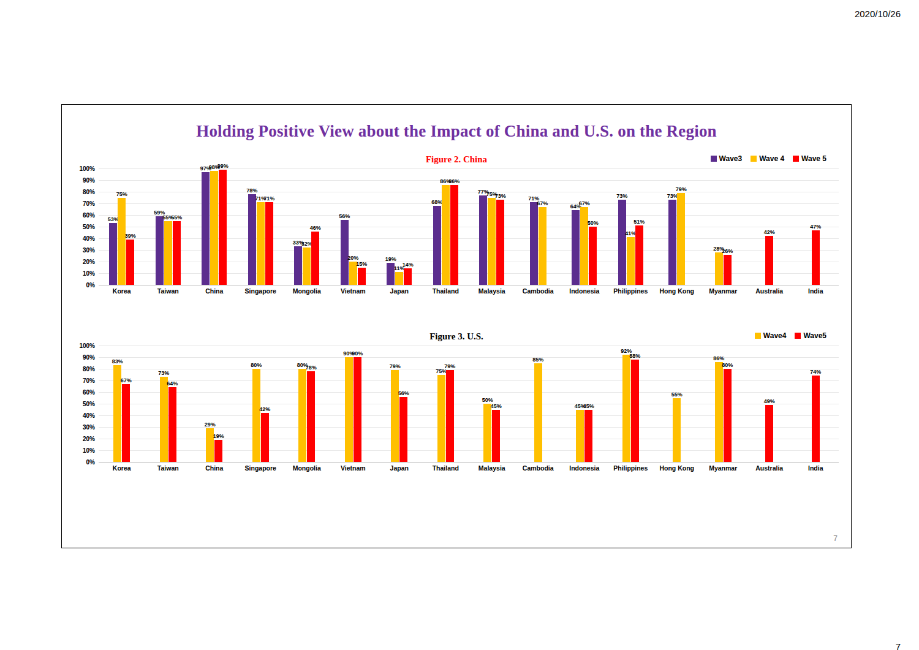2020/10/26
Holding Positive View about the Impact of China and U.S. on the Region
Figure 2. China
Wave3 Wave 4 Wave 5
100%
90%
80%
70%
60%
50%
40%
30%
20%
10%
0%
53%
75%
39%
59%
55%
55%
97%
98%
99%
78%
71%
71%
33%
32%
46%
56%
20%
15%
19%
11%
14%
68%
86%
86%
77%
75%
73%
71%
67%
64%
67%
50%
73%
41%
51%
73%
79%
28%
26%
42%
47%
Korea
Taiwan
China
Singapore
Mongolia
Vietnam
Japan
Thailand
Malaysia
Cambodia
Indonesia
Philippines
Hong Kong
Myanmar
Australia
India
Figure 3. U.S.
Wave4 Wave5
100%
90%
80%
70%
60%
50%
40%
30%
20%
10%
0%
83%
67%
73%
64%
29%
19%
80%
42%
80%
78%
90%
90%
79%
56%
75%
79%
50%
45%
85%
45%
45%
92%
88%
55%
86%
80%
49%
74%
Korea
Taiwan
China
Singapore
Mongolia
Vietnam
Japan
Thailand
Malaysia
Cambodia
Indonesia
Philippines
Hong Kong
Myanmar
Australia
India
7
7